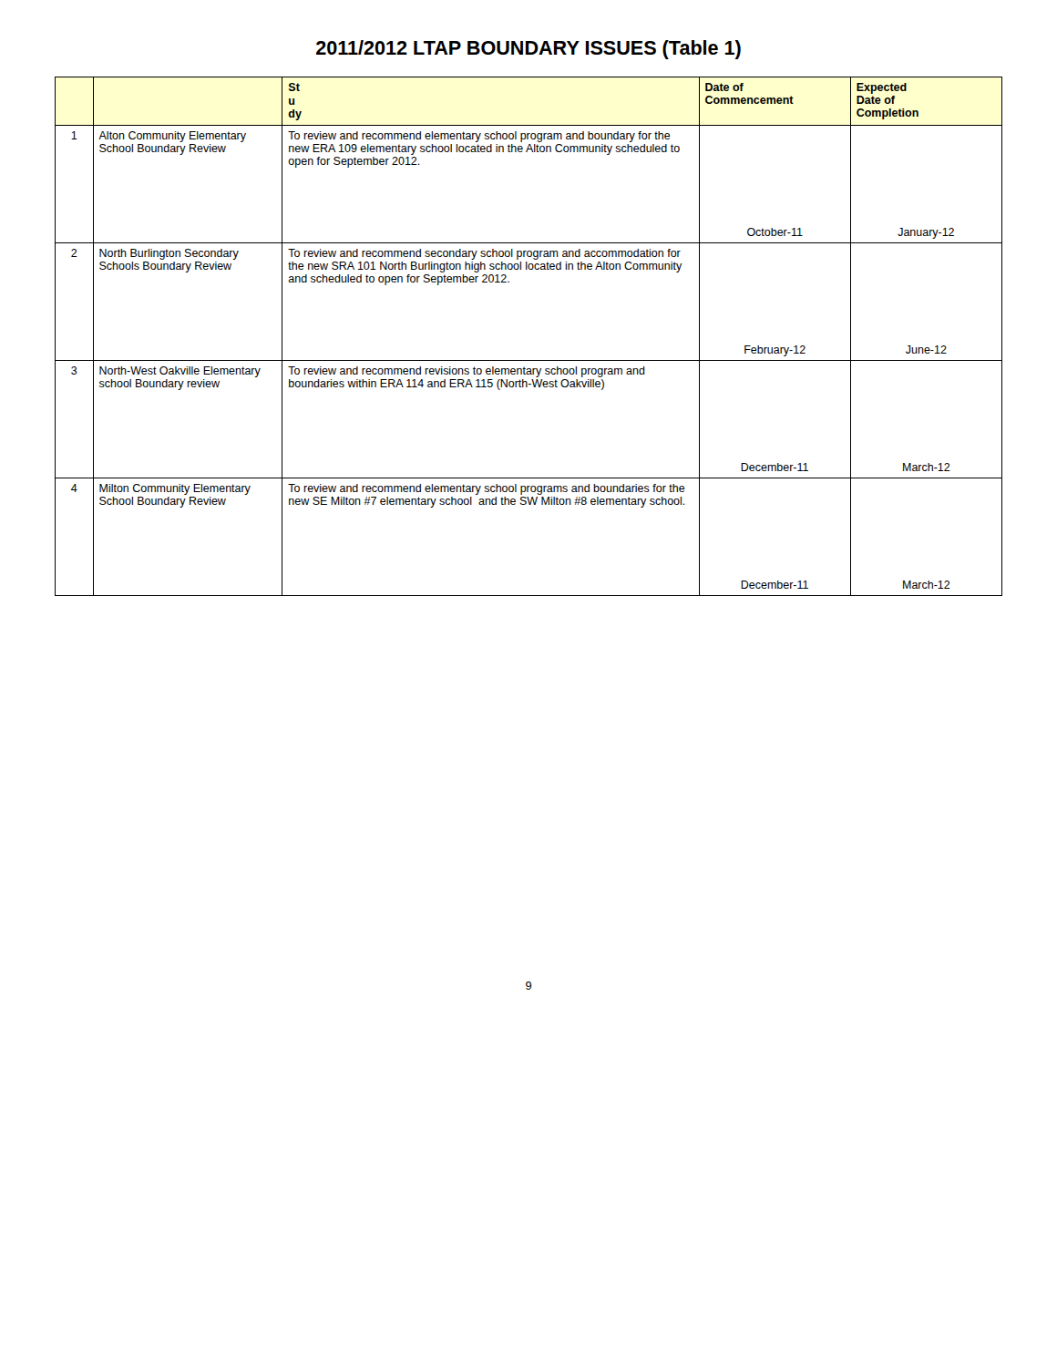2011/2012 LTAP BOUNDARY ISSUES (Table 1)
| | | St u dy | Date of Commencement | Expected Date of Completion |
| --- | --- | --- | --- | --- |
| 1 | Alton Community Elementary School Boundary Review | To review and recommend elementary school program and boundary for the new ERA 109 elementary school located in the Alton Community scheduled to open for September 2012. | October-11 | January-12 |
| 2 | North Burlington Secondary Schools Boundary Review | To review and recommend secondary school program and accommodation for the new SRA 101 North Burlington high school located in the Alton Community and scheduled to open for September 2012. | February-12 | June-12 |
| 3 | North-West Oakville Elementary school Boundary review | To review and recommend revisions to elementary school program and boundaries within ERA 114 and ERA 115 (North-West Oakville) | December-11 | March-12 |
| 4 | Milton Community Elementary School Boundary Review | To review and recommend elementary school programs and boundaries for the new SE Milton #7 elementary school and the SW Milton #8 elementary school. | December-11 | March-12 |
9